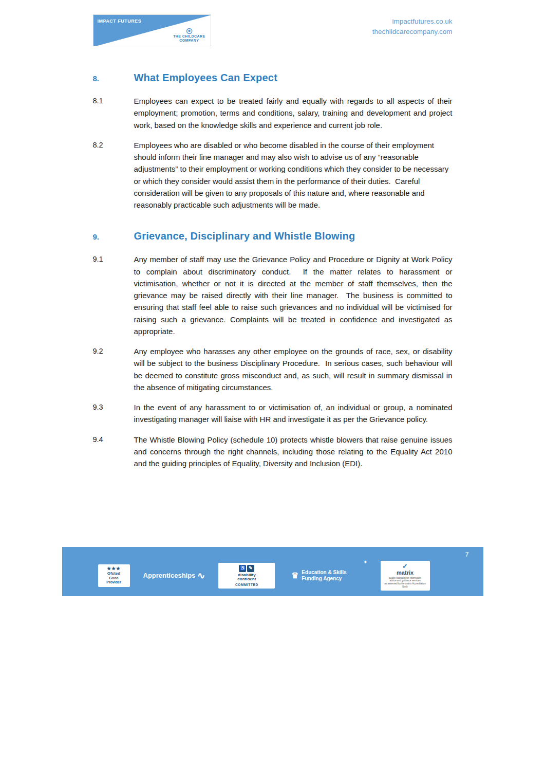IMPACT FUTURES
⦿ THE CHILDCARE
COMPANY
impactfutures.co.uk
thechildcarecompany.com
8. What Employees Can Expect
8.1
Employees can expect to be treated fairly and equally with regards to all aspects of their employment; promotion, terms and conditions, salary, training and development and project work, based on the knowledge skills and experience and current job role.
8.2
Employees who are disabled or who become disabled in the course of their employment should inform their line manager and may also wish to advise us of any “reasonable adjustments” to their employment or working conditions which they consider to be necessary or which they consider would assist them in the performance of their duties. Careful consideration will be given to any proposals of this nature and, where reasonable and reasonably practicable such adjustments will be made.
9. Grievance, Disciplinary and Whistle Blowing
9.1
Any member of staff may use the Grievance Policy and Procedure or Dignity at Work Policy to complain about discriminatory conduct. If the matter relates to harassment or victimisation, whether or not it is directed at the member of staff themselves, then the grievance may be raised directly with their line manager. The business is committed to ensuring that staff feel able to raise such grievances and no individual will be victimised for raising such a grievance. Complaints will be treated in confidence and investigated as appropriate.
9.2
Any employee who harasses any other employee on the grounds of race, sex, or disability will be subject to the business Disciplinary Procedure. In serious cases, such behaviour will be deemed to constitute gross misconduct and, as such, will result in summary dismissal in the absence of mitigating circumstances.
9.3
In the event of any harassment to or victimisation of, an individual or group, a nominated investigating manager will liaise with HR and investigate it as per the Grievance policy.
9.4
The Whistle Blowing Policy (schedule 10) protects whistle blowers that raise genuine issues and concerns through the right channels, including those relating to the Equality Act 2010 and the guiding principles of Equality, Diversity and Inclusion (EDI).
7
★★★
Ofsted
Good
Provider
Apprenticeships ∿
♿✎
disability
confident
COMMITTED
♛ Education & Skills
Funding Agency
✦
✓ matrix quality standard for information
advice and guidance services
as assessed by the matrix Accreditation Body